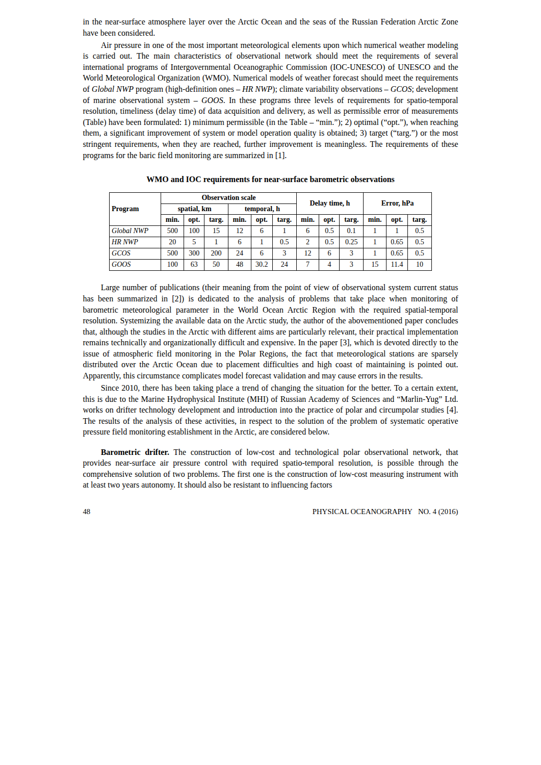in the near-surface atmosphere layer over the Arctic Ocean and the seas of the Russian Federation Arctic Zone have been considered.
Air pressure in one of the most important meteorological elements upon which numerical weather modeling is carried out. The main characteristics of observational network should meet the requirements of several international programs of Intergovernmental Oceanographic Commission (IOC-UNESCO) of UNESCO and the World Meteorological Organization (WMO). Numerical models of weather forecast should meet the requirements of Global NWP program (high-definition ones – HR NWP); climate variability observations – GCOS; development of marine observational system – GOOS. In these programs three levels of requirements for spatio-temporal resolution, timeliness (delay time) of data acquisition and delivery, as well as permissible error of measurements (Table) have been formulated: 1) minimum permissible (in the Table – “min.”); 2) optimal (“opt.”), when reaching them, a significant improvement of system or model operation quality is obtained; 3) target (“targ.”) or the most stringent requirements, when they are reached, further improvement is meaningless. The requirements of these programs for the baric field monitoring are summarized in [1].
WMO and IOC requirements for near-surface barometric observations
| Program | Observation scale | Delay time, h | Error, hPa |
| --- | --- | --- | --- |
| spatial, km | temporal, h |
| min. | opt. | targ. | min. | opt. | targ. | min. | opt. | targ. | min. | opt. | targ. |
| Global NWP | 500 | 100 | 15 | 12 | 6 | 1 | 6 | 0.5 | 0.1 | 1 | 1 | 0.5 |
| HR NWP | 20 | 5 | 1 | 6 | 1 | 0.5 | 2 | 0.5 | 0.25 | 1 | 0.65 | 0.5 |
| GCOS | 500 | 300 | 200 | 24 | 6 | 3 | 12 | 6 | 3 | 1 | 0.65 | 0.5 |
| GOOS | 100 | 63 | 50 | 48 | 30.2 | 24 | 7 | 4 | 3 | 15 | 11.4 | 10 |
Large number of publications (their meaning from the point of view of observational system current status has been summarized in [2]) is dedicated to the analysis of problems that take place when monitoring of barometric meteorological parameter in the World Ocean Arctic Region with the required spatial-temporal resolution. Systemizing the available data on the Arctic study, the author of the abovementioned paper concludes that, although the studies in the Arctic with different aims are particularly relevant, their practical implementation remains technically and organizationally difficult and expensive. In the paper [3], which is devoted directly to the issue of atmospheric field monitoring in the Polar Regions, the fact that meteorological stations are sparsely distributed over the Arctic Ocean due to placement difficulties and high coast of maintaining is pointed out. Apparently, this circumstance complicates model forecast validation and may cause errors in the results.
Since 2010, there has been taking place a trend of changing the situation for the better. To a certain extent, this is due to the Marine Hydrophysical Institute (MHI) of Russian Academy of Sciences and “Marlin-Yug” Ltd. works on drifter technology development and introduction into the practice of polar and circumpolar studies [4]. The results of the analysis of these activities, in respect to the solution of the problem of systematic operative pressure field monitoring establishment in the Arctic, are considered below.
Barometric drifter. The construction of low-cost and technological polar observational network, that provides near-surface air pressure control with required spatio-temporal resolution, is possible through the comprehensive solution of two problems. The first one is the construction of low-cost measuring instrument with at least two years autonomy. It should also be resistant to influencing factors
48 Physical Oceanography No. 4 (2016)